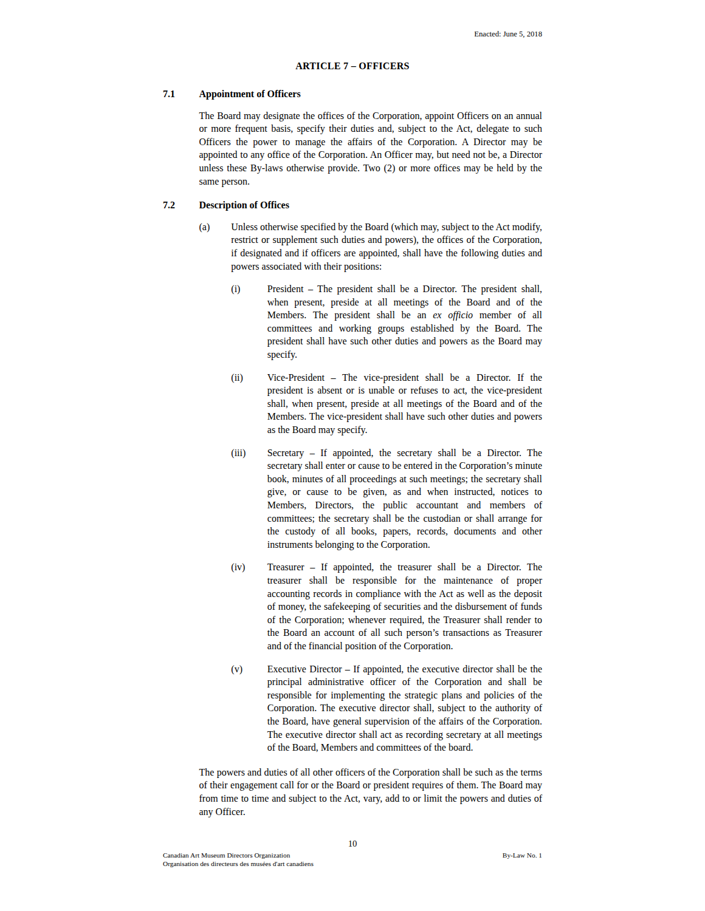Enacted: June 5, 2018
ARTICLE 7 – OFFICERS
7.1
Appointment of Officers
The Board may designate the offices of the Corporation, appoint Officers on an annual or more frequent basis, specify their duties and, subject to the Act, delegate to such Officers the power to manage the affairs of the Corporation. A Director may be appointed to any office of the Corporation. An Officer may, but need not be, a Director unless these By-laws otherwise provide. Two (2) or more offices may be held by the same person.
7.2
Description of Offices
(a)
Unless otherwise specified by the Board (which may, subject to the Act modify, restrict or supplement such duties and powers), the offices of the Corporation, if designated and if officers are appointed, shall have the following duties and powers associated with their positions:
(i)
President – The president shall be a Director. The president shall, when present, preside at all meetings of the Board and of the Members. The president shall be an ex officio member of all committees and working groups established by the Board. The president shall have such other duties and powers as the Board may specify.
(ii)
Vice-President – The vice-president shall be a Director. If the president is absent or is unable or refuses to act, the vice-president shall, when present, preside at all meetings of the Board and of the Members. The vice-president shall have such other duties and powers as the Board may specify.
(iii)
Secretary – If appointed, the secretary shall be a Director. The secretary shall enter or cause to be entered in the Corporation’s minute book, minutes of all proceedings at such meetings; the secretary shall give, or cause to be given, as and when instructed, notices to Members, Directors, the public accountant and members of committees; the secretary shall be the custodian or shall arrange for the custody of all books, papers, records, documents and other instruments belonging to the Corporation.
(iv)
Treasurer – If appointed, the treasurer shall be a Director. The treasurer shall be responsible for the maintenance of proper accounting records in compliance with the Act as well as the deposit of money, the safekeeping of securities and the disbursement of funds of the Corporation; whenever required, the Treasurer shall render to the Board an account of all such person’s transactions as Treasurer and of the financial position of the Corporation.
(v)
Executive Director – If appointed, the executive director shall be the principal administrative officer of the Corporation and shall be responsible for implementing the strategic plans and policies of the Corporation. The executive director shall, subject to the authority of the Board, have general supervision of the affairs of the Corporation. The executive director shall act as recording secretary at all meetings of the Board, Members and committees of the board.
The powers and duties of all other officers of the Corporation shall be such as the terms of their engagement call for or the Board or president requires of them. The Board may from time to time and subject to the Act, vary, add to or limit the powers and duties of any Officer.
10
Canadian Art Museum Directors Organization
Organisation des directeurs des musées d'art canadiens
By-Law No. 1